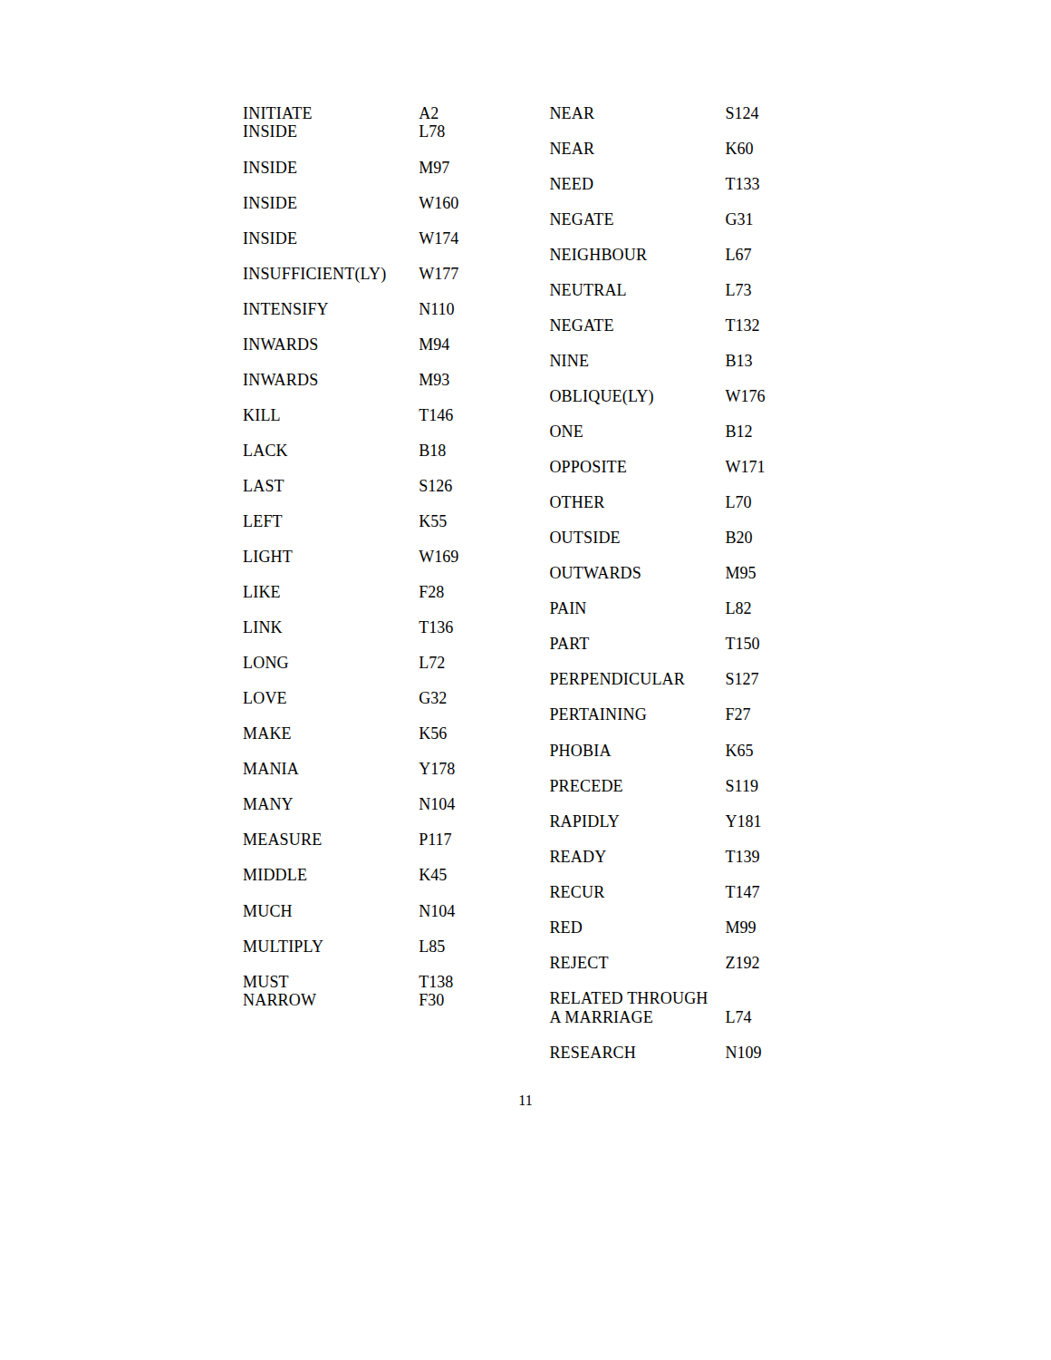| INITIATE | A2 |
| INSIDE | L78 |
| INSIDE | M97 |
| INSIDE | W160 |
| INSIDE | W174 |
| INSUFFICIENT(LY) | W177 |
| INTENSIFY | N110 |
| INWARDS | M94 |
| INWARDS | M93 |
| KILL | T146 |
| LACK | B18 |
| LAST | S126 |
| LEFT | K55 |
| LIGHT | W169 |
| LIKE | F28 |
| LINK | T136 |
| LONG | L72 |
| LOVE | G32 |
| MAKE | K56 |
| MANIA | Y178 |
| MANY | N104 |
| MEASURE | P117 |
| MIDDLE | K45 |
| MUCH | N104 |
| MULTIPLY | L85 |
| MUST | T138 |
| NARROW | F30 |
| NEAR | S124 |
| NEAR | K60 |
| NEED | T133 |
| NEGATE | G31 |
| NEIGHBOUR | L67 |
| NEUTRAL | L73 |
| NEGATE | T132 |
| NINE | B13 |
| OBLIQUE(LY) | W176 |
| ONE | B12 |
| OPPOSITE | W171 |
| OTHER | L70 |
| OUTSIDE | B20 |
| OUTWARDS | M95 |
| PAIN | L82 |
| PART | T150 |
| PERPENDICULAR | S127 |
| PERTAINING | F27 |
| PHOBIA | K65 |
| PRECEDE | S119 |
| RAPIDLY | Y181 |
| READY | T139 |
| RECUR | T147 |
| RED | M99 |
| REJECT | Z192 |
| RELATED THROUGH | |
| A MARRIAGE | L74 |
| RESEARCH | N109 |
11